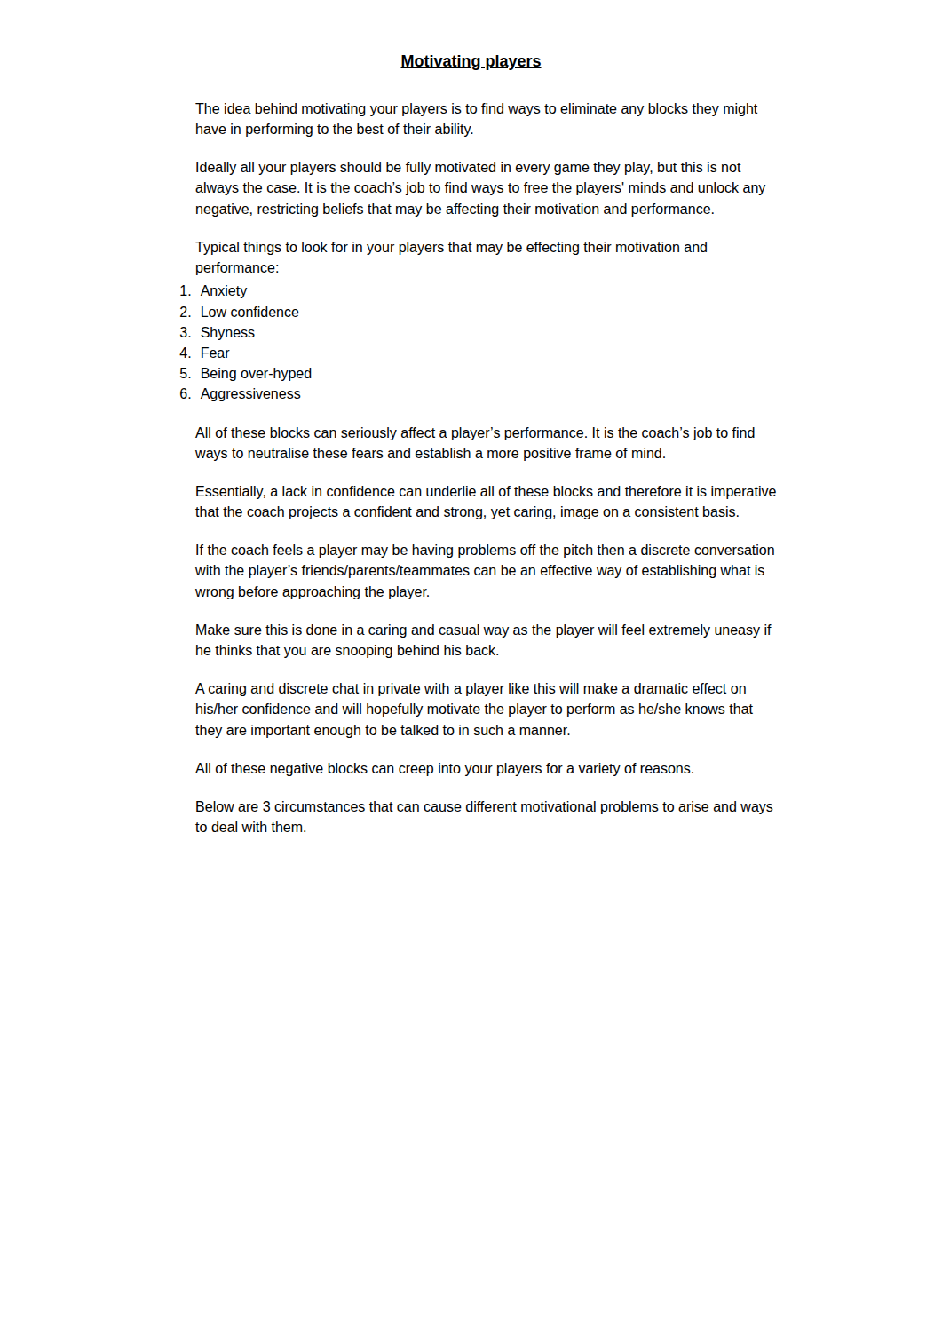Motivating players
The idea behind motivating your players is to find ways to eliminate any blocks they might have in performing to the best of their ability.
Ideally all your players should be fully motivated in every game they play, but this is not always the case. It is the coach’s job to find ways to free the players' minds and unlock any negative, restricting beliefs that may be affecting their motivation and performance.
Typical things to look for in your players that may be effecting their motivation and performance:
Anxiety
Low confidence
Shyness
Fear
Being over-hyped
Aggressiveness
All of these blocks can seriously affect a player’s performance. It is the coach’s job to find ways to neutralise these fears and establish a more positive frame of mind.
Essentially, a lack in confidence can underlie all of these blocks and therefore it is imperative that the coach projects a confident and strong, yet caring, image on a consistent basis.
If the coach feels a player may be having problems off the pitch then a discrete conversation with the player’s friends/parents/teammates can be an effective way of establishing what is wrong before approaching the player.
Make sure this is done in a caring and casual way as the player will feel extremely uneasy if he thinks that you are snooping behind his back.
A caring and discrete chat in private with a player like this will make a dramatic effect on his/her confidence and will hopefully motivate the player to perform as he/she knows that they are important enough to be talked to in such a manner.
All of these negative blocks can creep into your players for a variety of reasons.
Below are 3 circumstances that can cause different motivational problems to arise and ways to deal with them.